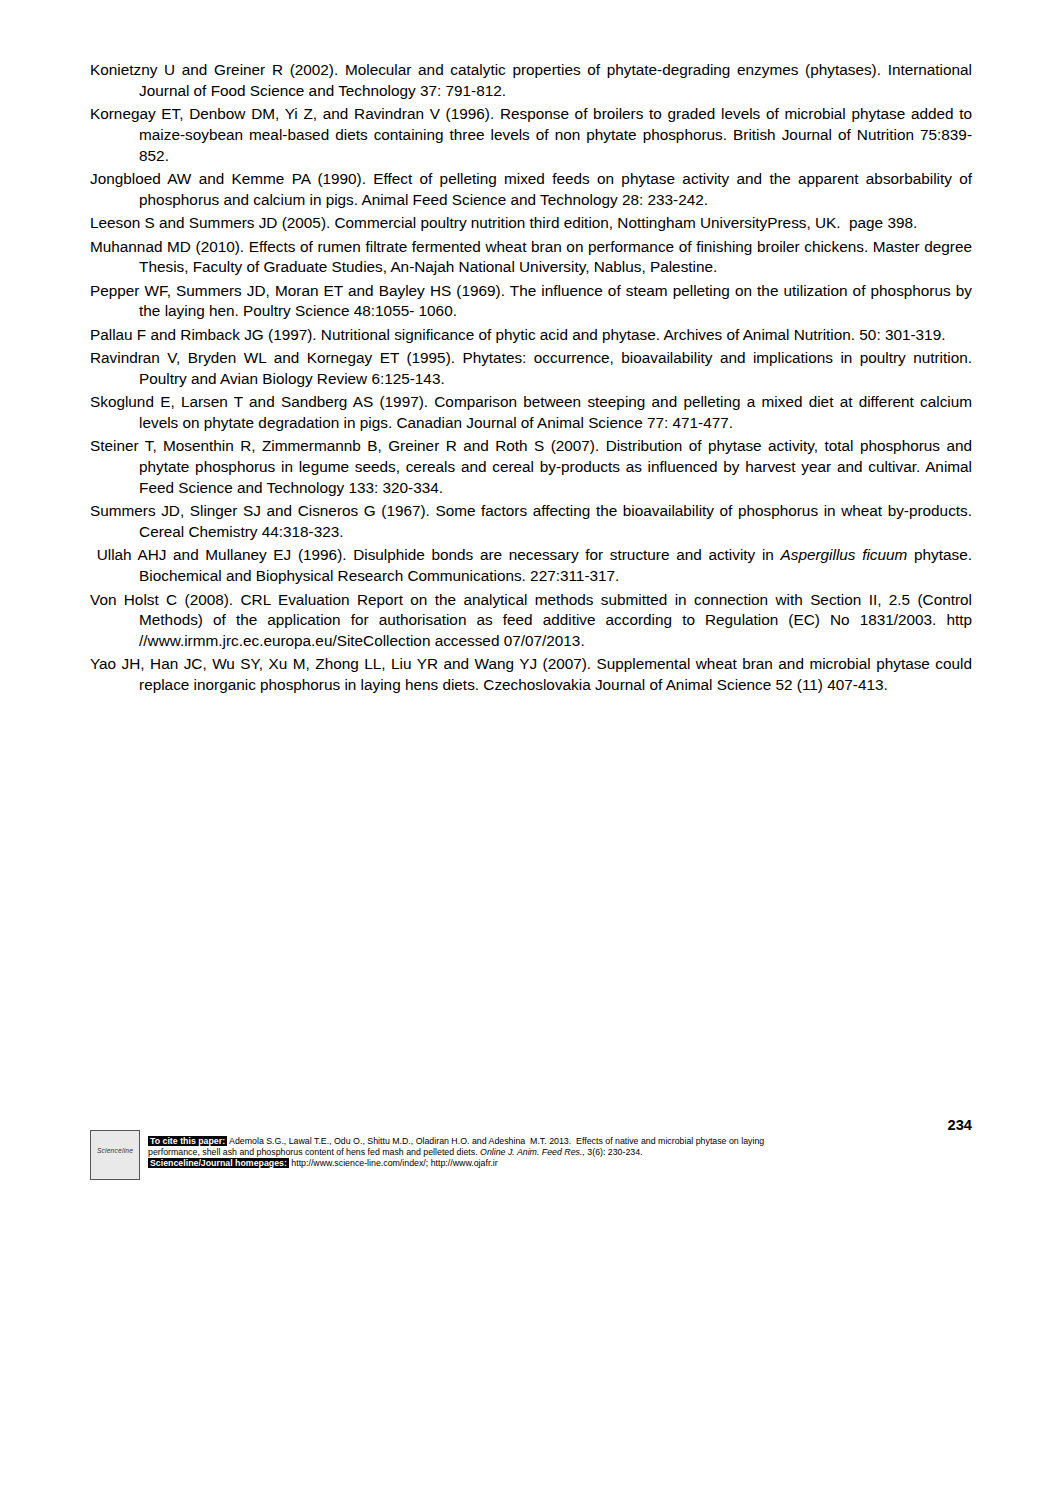Konietzny U and Greiner R (2002). Molecular and catalytic properties of phytate-degrading enzymes (phytases). International Journal of Food Science and Technology 37: 791-812.
Kornegay ET, Denbow DM, Yi Z, and Ravindran V (1996). Response of broilers to graded levels of microbial phytase added to maize-soybean meal-based diets containing three levels of non phytate phosphorus. British Journal of Nutrition 75:839-852.
Jongbloed AW and Kemme PA (1990). Effect of pelleting mixed feeds on phytase activity and the apparent absorbability of phosphorus and calcium in pigs. Animal Feed Science and Technology 28: 233-242.
Leeson S and Summers JD (2005). Commercial poultry nutrition third edition, Nottingham UniversityPress, UK. page 398.
Muhannad MD (2010). Effects of rumen filtrate fermented wheat bran on performance of finishing broiler chickens. Master degree Thesis, Faculty of Graduate Studies, An-Najah National University, Nablus, Palestine.
Pepper WF, Summers JD, Moran ET and Bayley HS (1969). The influence of steam pelleting on the utilization of phosphorus by the laying hen. Poultry Science 48:1055- 1060.
Pallau F and Rimback JG (1997). Nutritional significance of phytic acid and phytase. Archives of Animal Nutrition. 50: 301-319.
Ravindran V, Bryden WL and Kornegay ET (1995). Phytates: occurrence, bioavailability and implications in poultry nutrition. Poultry and Avian Biology Review 6:125-143.
Skoglund E, Larsen T and Sandberg AS (1997). Comparison between steeping and pelleting a mixed diet at different calcium levels on phytate degradation in pigs. Canadian Journal of Animal Science 77: 471-477.
Steiner T, Mosenthin R, Zimmermannb B, Greiner R and Roth S (2007). Distribution of phytase activity, total phosphorus and phytate phosphorus in legume seeds, cereals and cereal by-products as influenced by harvest year and cultivar. Animal Feed Science and Technology 133: 320-334.
Summers JD, Slinger SJ and Cisneros G (1967). Some factors affecting the bioavailability of phosphorus in wheat by-products. Cereal Chemistry 44:318-323.
Ullah AHJ and Mullaney EJ (1996). Disulphide bonds are necessary for structure and activity in Aspergillus ficuum phytase. Biochemical and Biophysical Research Communications. 227:311-317.
Von Holst C (2008). CRL Evaluation Report on the analytical methods submitted in connection with Section II, 2.5 (Control Methods) of the application for authorisation as feed additive according to Regulation (EC) No 1831/2003. http //www.irmm.jrc.ec.europa.eu/SiteCollection accessed 07/07/2013.
Yao JH, Han JC, Wu SY, Xu M, Zhong LL, Liu YR and Wang YJ (2007). Supplemental wheat bran and microbial phytase could replace inorganic phosphorus in laying hens diets. Czechoslovakia Journal of Animal Science 52 (11) 407-413.
234
Scienceline
To cite this paper: Ademola S.G., Lawal T.E., Odu O., Shittu M.D., Oladiran H.O. and Adeshina M.T. 2013. Effects of native and microbial phytase on laying performance, shell ash and phosphorus content of hens fed mash and pelleted diets. Online J. Anim. Feed Res., 3(6): 230-234. Scienceline/Journal homepages: http://www.science-line.com/index/; http://www.ojafr.ir